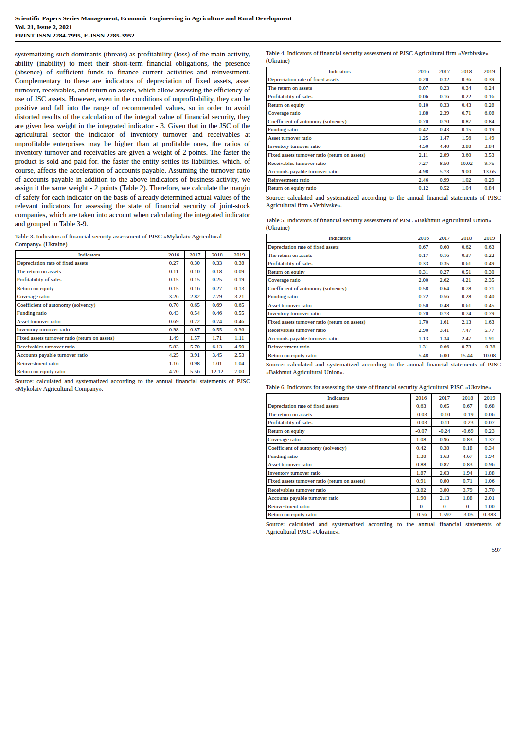Scientific Papers Series Management, Economic Engineering in Agriculture and Rural Development
Vol. 21, Issue 2, 2021
PRINT ISSN 2284-7995, E-ISSN 2285-3952
systematizing such dominants (threats) as profitability (loss) of the main activity, ability (inability) to meet their short-term financial obligations, the presence (absence) of sufficient funds to finance current activities and reinvestment. Complementary to these are indicators of depreciation of fixed assets, asset turnover, receivables, and return on assets, which allow assessing the efficiency of use of JSC assets. However, even in the conditions of unprofitability, they can be positive and fall into the range of recommended values, so in order to avoid distorted results of the calculation of the integral value of financial security, they are given less weight in the integrated indicator - 3. Given that in the JSC of the agricultural sector the indicator of inventory turnover and receivables at unprofitable enterprises may be higher than at profitable ones, the ratios of inventory turnover and receivables are given a weight of 2 points. The faster the product is sold and paid for, the faster the entity settles its liabilities, which, of course, affects the acceleration of accounts payable. Assuming the turnover ratio of accounts payable in addition to the above indicators of business activity, we assign it the same weight - 2 points (Table 2). Therefore, we calculate the margin of safety for each indicator on the basis of already determined actual values of the relevant indicators for assessing the state of financial security of joint-stock companies, which are taken into account when calculating the integrated indicator and grouped in Table 3-9.
Table 3. Indicators of financial security assessment of PJSC «Mykolaiv Agricultural Company» (Ukraine)
| Indicators | 2016 | 2017 | 2018 | 2019 |
| --- | --- | --- | --- | --- |
| Depreciation rate of fixed assets | 0.27 | 0.30 | 0.33 | 0.38 |
| The return on assets | 0.11 | 0.10 | 0.18 | 0.09 |
| Profitability of sales | 0.15 | 0.15 | 0.25 | 0.19 |
| Return on equity | 0.15 | 0.16 | 0.27 | 0.13 |
| Coverage ratio | 3.26 | 2.82 | 2.79 | 3.21 |
| Coefficient of autonomy (solvency) | 0.70 | 0.65 | 0.69 | 0.65 |
| Funding ratio | 0.43 | 0.54 | 0.46 | 0.55 |
| Asset turnover ratio | 0.69 | 0.72 | 0.74 | 0.46 |
| Inventory turnover ratio | 0.98 | 0.87 | 0.55 | 0.36 |
| Fixed assets turnover ratio (return on assets) | 1.49 | 1.57 | 1.71 | 1.11 |
| Receivables turnover ratio | 5.83 | 5.70 | 6.13 | 4.90 |
| Accounts payable turnover ratio | 4.25 | 3.91 | 3.45 | 2.53 |
| Reinvestment ratio | 1.16 | 0.98 | 1.01 | 1.04 |
| Return on equity ratio | 4.70 | 5.56 | 12.12 | 7.00 |
Source: calculated and systematized according to the annual financial statements of PJSC «Mykolaiv Agricultural Company».
Table 4. Indicators of financial security assessment of PJSC Agricultural firm «Verbivske» (Ukraine)
| Indicators | 2016 | 2017 | 2018 | 2019 |
| --- | --- | --- | --- | --- |
| Depreciation rate of fixed assets | 0.20 | 0.32 | 0.36 | 0.39 |
| The return on assets | 0.07 | 0.23 | 0.34 | 0.24 |
| Profitability of sales | 0.06 | 0.16 | 0.22 | 0.16 |
| Return on equity | 0.10 | 0.33 | 0.43 | 0.28 |
| Coverage ratio | 1.88 | 2.39 | 6.71 | 6.08 |
| Coefficient of autonomy (solvency) | 0.70 | 0.70 | 0.87 | 0.84 |
| Funding ratio | 0.42 | 0.43 | 0.15 | 0.19 |
| Asset turnover ratio | 1.25 | 1.47 | 1.56 | 1.49 |
| Inventory turnover ratio | 4.50 | 4.40 | 3.88 | 3.84 |
| Fixed assets turnover ratio (return on assets) | 2.11 | 2.89 | 3.60 | 3.53 |
| Receivables turnover ratio | 7.27 | 8.50 | 10.02 | 9.75 |
| Accounts payable turnover ratio | 4.98 | 5.73 | 9.00 | 13.65 |
| Reinvestment ratio | 2.46 | 0.99 | 1.02 | 0.29 |
| Return on equity ratio | 0.12 | 0.52 | 1.04 | 0.84 |
Source: calculated and systematized according to the annual financial statements of PJSC Agricultural firm «Verbivske».
Table 5. Indicators of financial security assessment of PJSC «Bakhmut Agricultural Union» (Ukraine)
| Indicators | 2016 | 2017 | 2018 | 2019 |
| --- | --- | --- | --- | --- |
| Depreciation rate of fixed assets | 0.67 | 0.60 | 0.62 | 0.63 |
| The return on assets | 0.17 | 0.16 | 0.37 | 0.22 |
| Profitability of sales | 0.33 | 0.35 | 0.61 | 0.49 |
| Return on equity | 0.31 | 0.27 | 0.51 | 0.30 |
| Coverage ratio | 2.00 | 2.62 | 4.21 | 2.35 |
| Coefficient of autonomy (solvency) | 0.58 | 0.64 | 0.78 | 0.71 |
| Funding ratio | 0.72 | 0.56 | 0.28 | 0.40 |
| Asset turnover ratio | 0.50 | 0.48 | 0.61 | 0.45 |
| Inventory turnover ratio | 0.70 | 0.73 | 0.74 | 0.79 |
| Fixed assets turnover ratio (return on assets) | 1.70 | 1.61 | 2.13 | 1.63 |
| Receivables turnover ratio | 2.90 | 3.41 | 7.47 | 5.77 |
| Accounts payable turnover ratio | 1.13 | 1.34 | 2.47 | 1.91 |
| Reinvestment ratio | 1.31 | 0.66 | 0.73 | -0.38 |
| Return on equity ratio | 5.48 | 6.00 | 15.44 | 10.08 |
Source: calculated and systematized according to the annual financial statements of PJSC «Bakhmut Agricultural Union».
Table 6. Indicators for assessing the state of financial security Agricultural PJSC «Ukraine»
| Indicators | 2016 | 2017 | 2018 | 2019 |
| --- | --- | --- | --- | --- |
| Depreciation rate of fixed assets | 0.63 | 0.65 | 0.67 | 0.68 |
| The return on assets | -0.03 | -0.10 | -0.19 | 0.06 |
| Profitability of sales | -0.03 | -0.11 | -0.23 | 0.07 |
| Return on equity | -0.07 | -0.24 | -0.69 | 0.23 |
| Coverage ratio | 1.08 | 0.96 | 0.83 | 1.37 |
| Coefficient of autonomy (solvency) | 0.42 | 0.38 | 0.18 | 0.34 |
| Funding ratio | 1.38 | 1.63 | 4.67 | 1.94 |
| Asset turnover ratio | 0.88 | 0.87 | 0.83 | 0.96 |
| Inventory turnover ratio | 1.87 | 2.03 | 1.94 | 1.88 |
| Fixed assets turnover ratio (return on assets) | 0.91 | 0.80 | 0.71 | 1.06 |
| Receivables turnover ratio | 3.82 | 3.80 | 3.79 | 3.70 |
| Accounts payable turnover ratio | 1.90 | 2.13 | 1.88 | 2.01 |
| Reinvestment ratio | 0 | 0 | 0 | 1.00 |
| Return on equity ratio | -0.56 | -1.597 | -3.05 | 0.383 |
Source: calculated and systematized according to the annual financial statements of Agricultural PJSC «Ukraine».
597